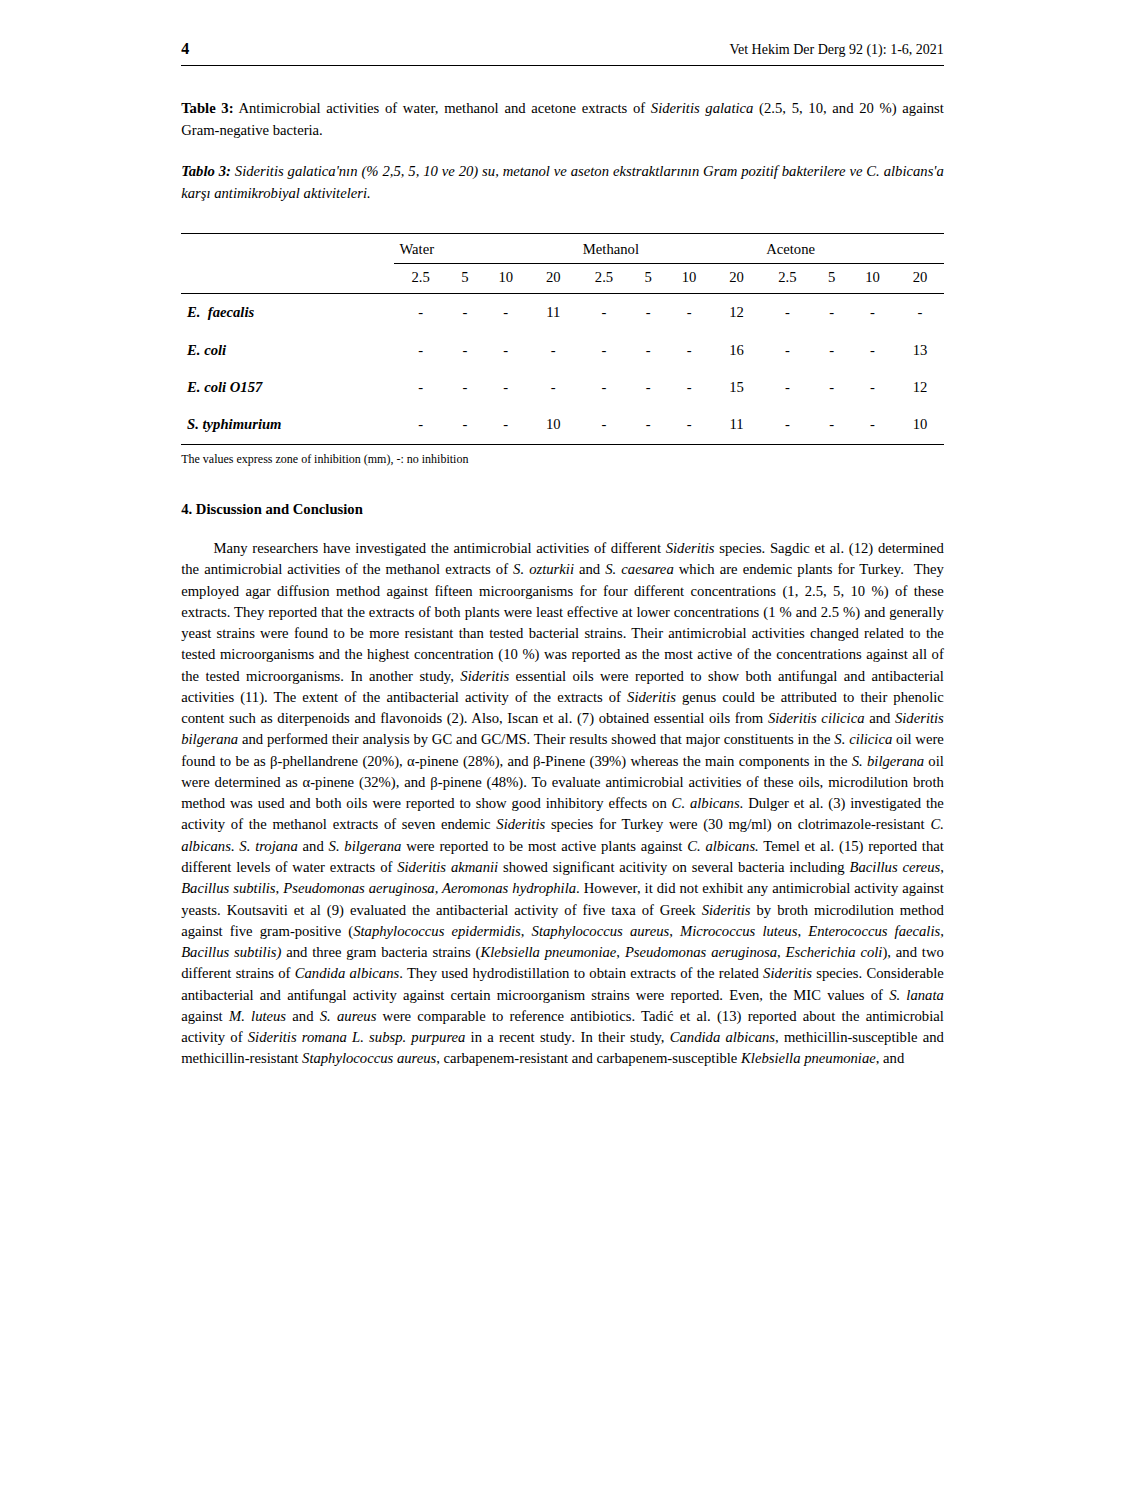4 Vet Hekim Der Derg 92 (1): 1-6, 2021
Table 3: Antimicrobial activities of water, methanol and acetone extracts of Sideritis galatica (2.5, 5, 10, and 20 %) against Gram-negative bacteria.
Tablo 3: Sideritis galatica'nın (% 2,5, 5, 10 ve 20) su, metanol ve aseton ekstraktlarının Gram pozitif bakterilere ve C. albicans'a karşı antimikrobiyal aktiviteleri.
| | Water | Methanol | Acetone |
| --- | --- | --- | --- |
| | 2.5 | 5 | 10 | 20 | 2.5 | 5 | 10 | 20 | 2.5 | 5 | 10 | 20 |
| E. faecalis | - | - | - | 11 | - | - | - | 12 | - | - | - | - |
| E. coli | - | - | - | - | - | - | - | 16 | - | - | - | 13 |
| E. coli O157 | - | - | - | - | - | - | - | 15 | - | - | - | 12 |
| S. typhimurium | - | - | - | 10 | - | - | - | 11 | - | - | - | 10 |
The values express zone of inhibition (mm), -: no inhibition
4. Discussion and Conclusion
Many researchers have investigated the antimicrobial activities of different Sideritis species. Sagdic et al. (12) determined the antimicrobial activities of the methanol extracts of S. ozturkii and S. caesarea which are endemic plants for Turkey. They employed agar diffusion method against fifteen microorganisms for four different concentrations (1, 2.5, 5, 10 %) of these extracts. They reported that the extracts of both plants were least effective at lower concentrations (1 % and 2.5 %) and generally yeast strains were found to be more resistant than tested bacterial strains. Their antimicrobial activities changed related to the tested microorganisms and the highest concentration (10 %) was reported as the most active of the concentrations against all of the tested microorganisms. In another study, Sideritis essential oils were reported to show both antifungal and antibacterial activities (11). The extent of the antibacterial activity of the extracts of Sideritis genus could be attributed to their phenolic content such as diterpenoids and flavonoids (2). Also, Iscan et al. (7) obtained essential oils from Sideritis cilicica and Sideritis bilgerana and performed their analysis by GC and GC/MS. Their results showed that major constituents in the S. cilicica oil were found to be as β-phellandrene (20%), α-pinene (28%), and β-Pinene (39%) whereas the main components in the S. bilgerana oil were determined as α-pinene (32%), and β-pinene (48%). To evaluate antimicrobial activities of these oils, microdilution broth method was used and both oils were reported to show good inhibitory effects on C. albicans. Dulger et al. (3) investigated the activity of the methanol extracts of seven endemic Sideritis species for Turkey were (30 mg/ml) on clotrimazole-resistant C. albicans. S. trojana and S. bilgerana were reported to be most active plants against C. albicans. Temel et al. (15) reported that different levels of water extracts of Sideritis akmanii showed significant acitivity on several bacteria including Bacillus cereus, Bacillus subtilis, Pseudomonas aeruginosa, Aeromonas hydrophila. However, it did not exhibit any antimicrobial activity against yeasts. Koutsaviti et al (9) evaluated the antibacterial activity of five taxa of Greek Sideritis by broth microdilution method against five gram-positive (Staphylococcus epidermidis, Staphylococcus aureus, Micrococcus luteus, Enterococcus faecalis, Bacillus subtilis) and three gram bacteria strains (Klebsiella pneumoniae, Pseudomonas aeruginosa, Escherichia coli), and two different strains of Candida albicans. They used hydrodistillation to obtain extracts of the related Sideritis species. Considerable antibacterial and antifungal activity against certain microorganism strains were reported. Even, the MIC values of S. lanata against M. luteus and S. aureus were comparable to reference antibiotics. Tadić et al. (13) reported about the antimicrobial activity of Sideritis romana L. subsp. purpurea in a recent study. In their study, Candida albicans, methicillin-susceptible and methicillin-resistant Staphylococcus aureus, carbapenem-resistant and carbapenem-susceptible Klebsiella pneumoniae, and